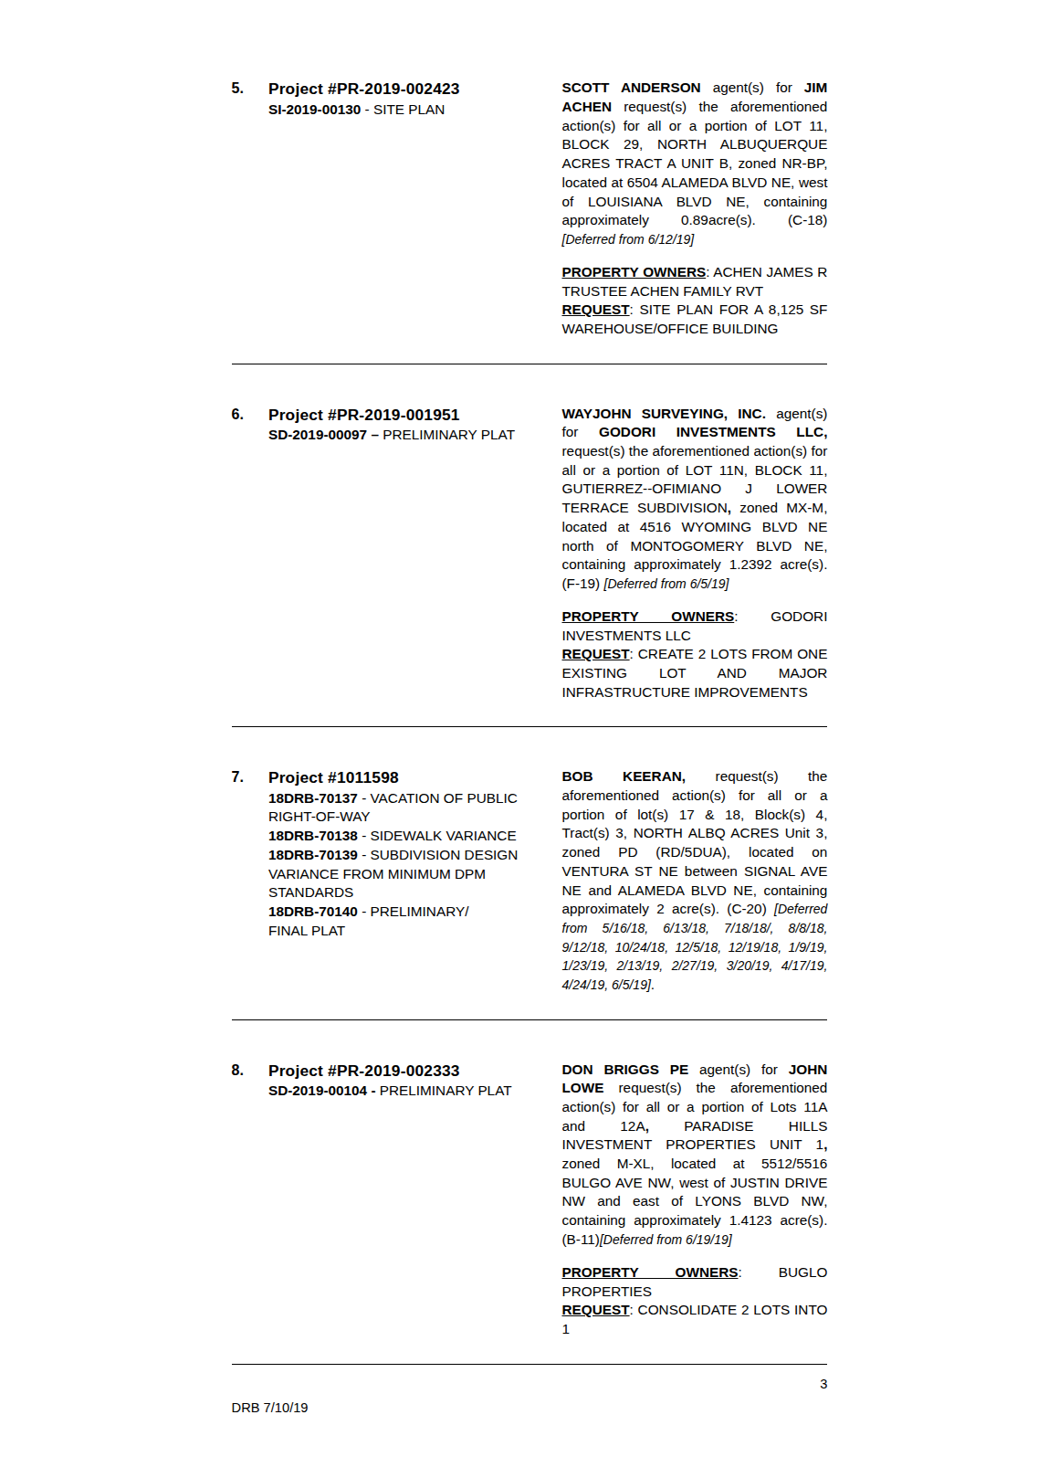| 5. | Project #PR-2019-002423 SI-2019-00130 - SITE PLAN | SCOTT ANDERSON agent(s) for JIM ACHEN request(s) the aforementioned action(s) for all or a portion of LOT 11, BLOCK 29, NORTH ALBUQUERQUE ACRES TRACT A UNIT B, zoned NR-BP, located at 6504 ALAMEDA BLVD NE, west of LOUISIANA BLVD NE, containing approximately 0.89acre(s). (C-18) [Deferred from 6/12/19] PROPERTY OWNERS : ACHEN JAMES R TRUSTEE ACHEN FAMILY RVT REQUEST : SITE PLAN FOR A 8,125 SF WAREHOUSE/OFFICE BUILDING |
| 6. | Project #PR-2019-001951 SD-2019-00097 – PRELIMINARY PLAT | WAYJOHN SURVEYING, INC. agent(s) for GODORI INVESTMENTS LLC, request(s) the aforementioned action(s) for all or a portion of LOT 11N, BLOCK 11, GUTIERREZ--OFIMIANO J LOWER TERRACE SUBDIVISION , zoned MX-M, located at 4516 WYOMING BLVD NE north of MONTOGOMERY BLVD NE, containing approximately 1.2392 acre(s). (F-19) [Deferred from 6/5/19] PROPERTY OWNERS : GODORI INVESTMENTS LLC REQUEST : CREATE 2 LOTS FROM ONE EXISTING LOT AND MAJOR INFRASTRUCTURE IMPROVEMENTS |
| 7. | Project #1011598 18DRB-70137 - VACATION OF PUBLIC RIGHT-OF-WAY 18DRB-70138 - SIDEWALK VARIANCE 18DRB-70139 - SUBDIVISION DESIGN VARIANCE FROM MINIMUM DPM STANDARDS 18DRB-70140 - PRELIMINARY/ FINAL PLAT | BOB KEERAN, request(s) the aforementioned action(s) for all or a portion of lot(s) 17 & 18, Block(s) 4, Tract(s) 3, NORTH ALBQ ACRES Unit 3, zoned PD (RD/5DUA), located on VENTURA ST NE between SIGNAL AVE NE and ALAMEDA BLVD NE, containing approximately 2 acre(s). (C-20) [Deferred from 5/16/18, 6/13/18, 7/18/18/, 8/8/18, 9/12/18, 10/24/18, 12/5/18, 12/19/18, 1/9/19, 1/23/19, 2/13/19, 2/27/19, 3/20/19, 4/17/19, 4/24/19, 6/5/19] . |
| 8. | Project #PR-2019-002333 SD-2019-00104 - PRELIMINARY PLAT | DON BRIGGS PE agent(s) for JOHN LOWE request(s) the aforementioned action(s) for all or a portion of Lots 11A and 12A , PARADISE HILLS INVESTMENT PROPERTIES UNIT 1 , zoned M-XL, located at 5512/5516 BULGO AVE NW, west of JUSTIN DRIVE NW and east of LYONS BLVD NW, containing approximately 1.4123 acre(s). (B-11) [Deferred from 6/19/19] PROPERTY OWNERS : BUGLO PROPERTIES REQUEST : CONSOLIDATE 2 LOTS INTO 1 |
3
DRB 7/10/19